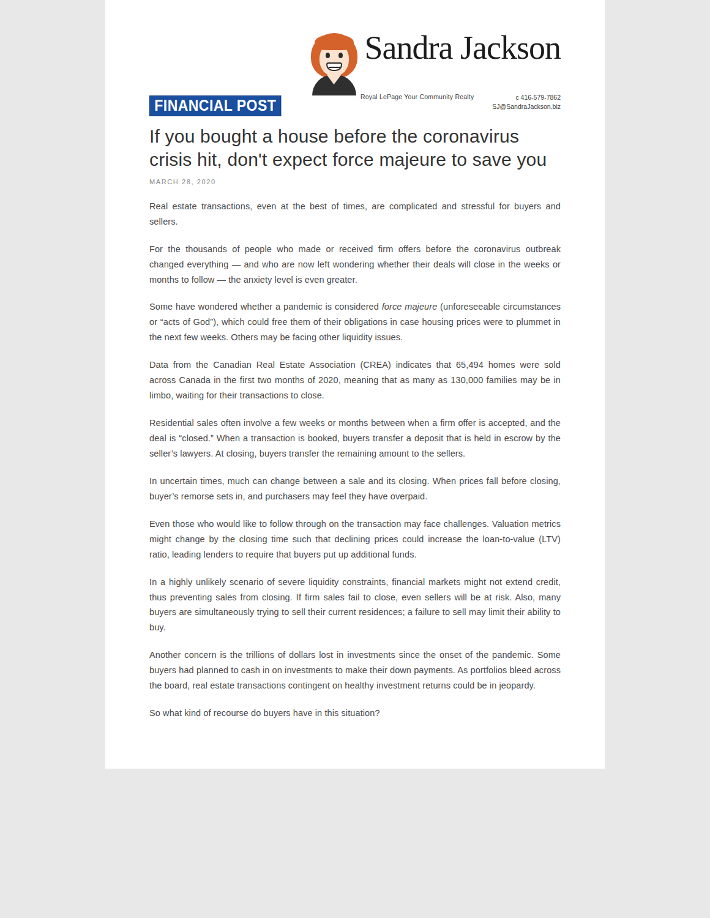Sandra Jackson
Royal LePage Your Community Realty
c 416-579-7862
SJ@SandraJackson.biz
FINANCIAL POST
If you bought a house before the coronavirus crisis hit, don't expect force majeure to save you
March 28, 2020
Real estate transactions, even at the best of times, are complicated and stressful for buyers and sellers.
For the thousands of people who made or received firm offers before the coronavirus outbreak changed everything — and who are now left wondering whether their deals will close in the weeks or months to follow — the anxiety level is even greater.
Some have wondered whether a pandemic is considered force majeure (unforeseeable circumstances or “acts of God”), which could free them of their obligations in case housing prices were to plummet in the next few weeks. Others may be facing other liquidity issues.
Data from the Canadian Real Estate Association (CREA) indicates that 65,494 homes were sold across Canada in the first two months of 2020, meaning that as many as 130,000 families may be in limbo, waiting for their transactions to close.
Residential sales often involve a few weeks or months between when a firm offer is accepted, and the deal is “closed.” When a transaction is booked, buyers transfer a deposit that is held in escrow by the seller’s lawyers. At closing, buyers transfer the remaining amount to the sellers.
In uncertain times, much can change between a sale and its closing. When prices fall before closing, buyer’s remorse sets in, and purchasers may feel they have overpaid.
Even those who would like to follow through on the transaction may face challenges. Valuation metrics might change by the closing time such that declining prices could increase the loan-to-value (LTV) ratio, leading lenders to require that buyers put up additional funds.
In a highly unlikely scenario of severe liquidity constraints, financial markets might not extend credit, thus preventing sales from closing. If firm sales fail to close, even sellers will be at risk. Also, many buyers are simultaneously trying to sell their current residences; a failure to sell may limit their ability to buy.
Another concern is the trillions of dollars lost in investments since the onset of the pandemic. Some buyers had planned to cash in on investments to make their down payments. As portfolios bleed across the board, real estate transactions contingent on healthy investment returns could be in jeopardy.
So what kind of recourse do buyers have in this situation?